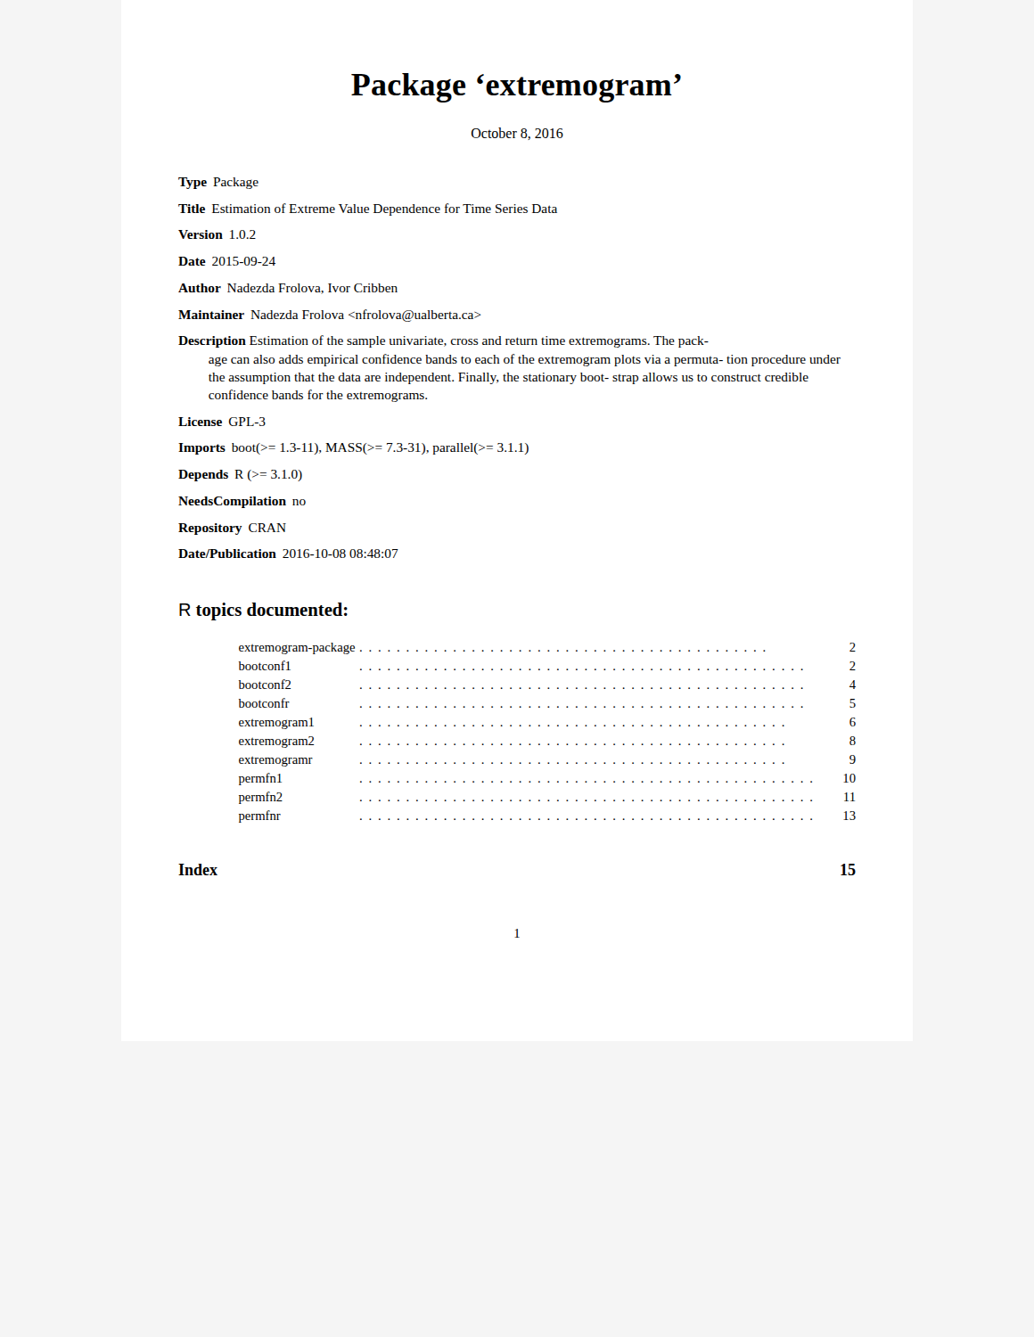Package ‘extremogram’
October 8, 2016
Type
Package
Title
Estimation of Extreme Value Dependence for Time Series Data
Version
1.0.2
Date
2015-09-24
Author
Nadezda Frolova, Ivor Cribben
Maintainer
Nadezda Frolova <nfrolova@ualberta.ca>
Description Estimation of the sample univariate, cross and return time extremograms. The pack- age can also adds empirical confidence bands to each of the extremogram plots via a permuta- tion procedure under the assumption that the data are independent. Finally, the stationary boot- strap allows us to construct credible confidence bands for the extremograms.
License
GPL-3
Imports
boot(>= 1.3-11), MASS(>= 7.3-31), parallel(>= 3.1.1)
Depends
R (>= 3.1.0)
NeedsCompilation
no
Repository
CRAN
Date/Publication
2016-10-08 08:48:07
R topics documented:
| extremogram-package | . . . . . . . . . . . . . . . . . . . . . . . . . . . . . . . . . . . . . . . . . . . . | 2 |
| bootconf1 | . . . . . . . . . . . . . . . . . . . . . . . . . . . . . . . . . . . . . . . . . . . . . . . . | 2 |
| bootconf2 | . . . . . . . . . . . . . . . . . . . . . . . . . . . . . . . . . . . . . . . . . . . . . . . . | 4 |
| bootconfr | . . . . . . . . . . . . . . . . . . . . . . . . . . . . . . . . . . . . . . . . . . . . . . . . | 5 |
| extremogram1 | . . . . . . . . . . . . . . . . . . . . . . . . . . . . . . . . . . . . . . . . . . . . . . | 6 |
| extremogram2 | . . . . . . . . . . . . . . . . . . . . . . . . . . . . . . . . . . . . . . . . . . . . . . | 8 |
| extremogramr | . . . . . . . . . . . . . . . . . . . . . . . . . . . . . . . . . . . . . . . . . . . . . . | 9 |
| permfn1 | . . . . . . . . . . . . . . . . . . . . . . . . . . . . . . . . . . . . . . . . . . . . . . . . . | 10 |
| permfn2 | . . . . . . . . . . . . . . . . . . . . . . . . . . . . . . . . . . . . . . . . . . . . . . . . . | 11 |
| permfnr | . . . . . . . . . . . . . . . . . . . . . . . . . . . . . . . . . . . . . . . . . . . . . . . . . | 13 |
Index 15
1